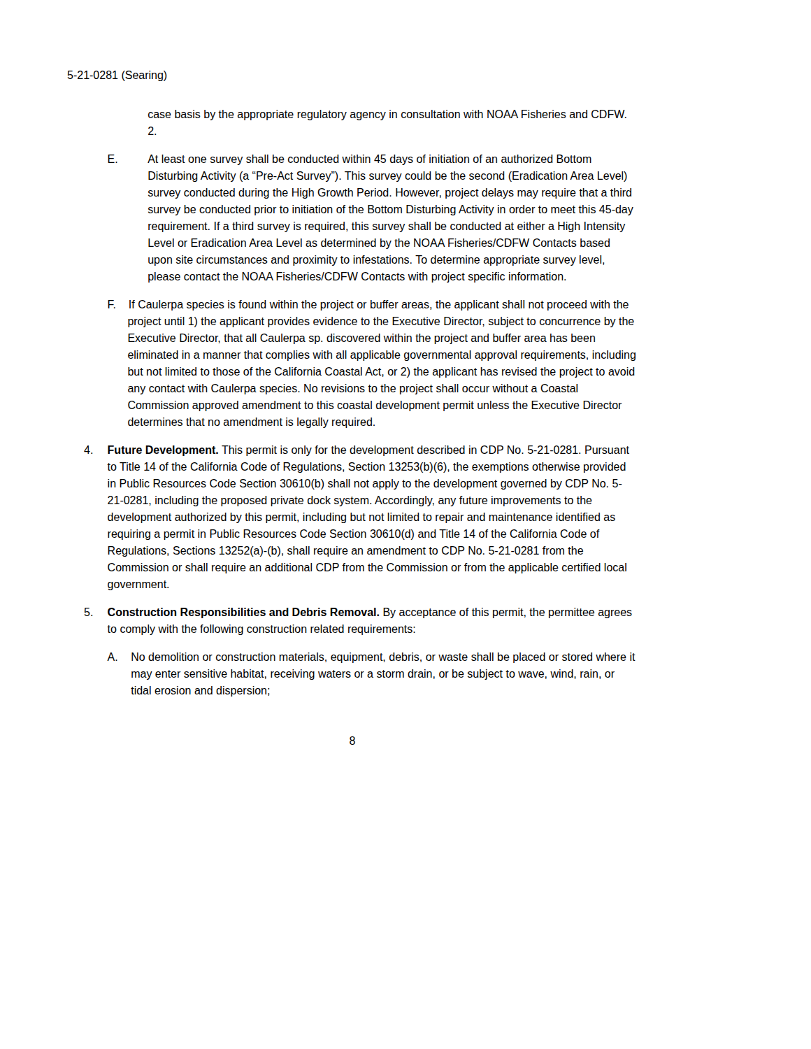5-21-0281 (Searing)
case basis by the appropriate regulatory agency in consultation with NOAA Fisheries and CDFW. 2.
E.
At least one survey shall be conducted within 45 days of initiation of an authorized Bottom Disturbing Activity (a “Pre-Act Survey”). This survey could be the second (Eradication Area Level) survey conducted during the High Growth Period. However, project delays may require that a third survey be conducted prior to initiation of the Bottom Disturbing Activity in order to meet this 45-day requirement. If a third survey is required, this survey shall be conducted at either a High Intensity Level or Eradication Area Level as determined by the NOAA Fisheries/CDFW Contacts based upon site circumstances and proximity to infestations. To determine appropriate survey level, please contact the NOAA Fisheries/CDFW Contacts with project specific information.
F. If Caulerpa species is found within the project or buffer areas, the applicant shall not proceed with the project until 1) the applicant provides evidence to the Executive Director, subject to concurrence by the Executive Director, that all Caulerpa sp. discovered within the project and buffer area has been eliminated in a manner that complies with all applicable governmental approval requirements, including but not limited to those of the California Coastal Act, or 2) the applicant has revised the project to avoid any contact with Caulerpa species. No revisions to the project shall occur without a Coastal Commission approved amendment to this coastal development permit unless the Executive Director determines that no amendment is legally required.
4.
Future Development. This permit is only for the development described in CDP No. 5-21-0281. Pursuant to Title 14 of the California Code of Regulations, Section 13253(b)(6), the exemptions otherwise provided in Public Resources Code Section 30610(b) shall not apply to the development governed by CDP No. 5-21-0281, including the proposed private dock system. Accordingly, any future improvements to the development authorized by this permit, including but not limited to repair and maintenance identified as requiring a permit in Public Resources Code Section 30610(d) and Title 14 of the California Code of Regulations, Sections 13252(a)-(b), shall require an amendment to CDP No. 5-21-0281 from the Commission or shall require an additional CDP from the Commission or from the applicable certified local government.
5.
Construction Responsibilities and Debris Removal. By acceptance of this permit, the permittee agrees to comply with the following construction related requirements:
A.
No demolition or construction materials, equipment, debris, or waste shall be placed or stored where it may enter sensitive habitat, receiving waters or a storm drain, or be subject to wave, wind, rain, or tidal erosion and dispersion;
8